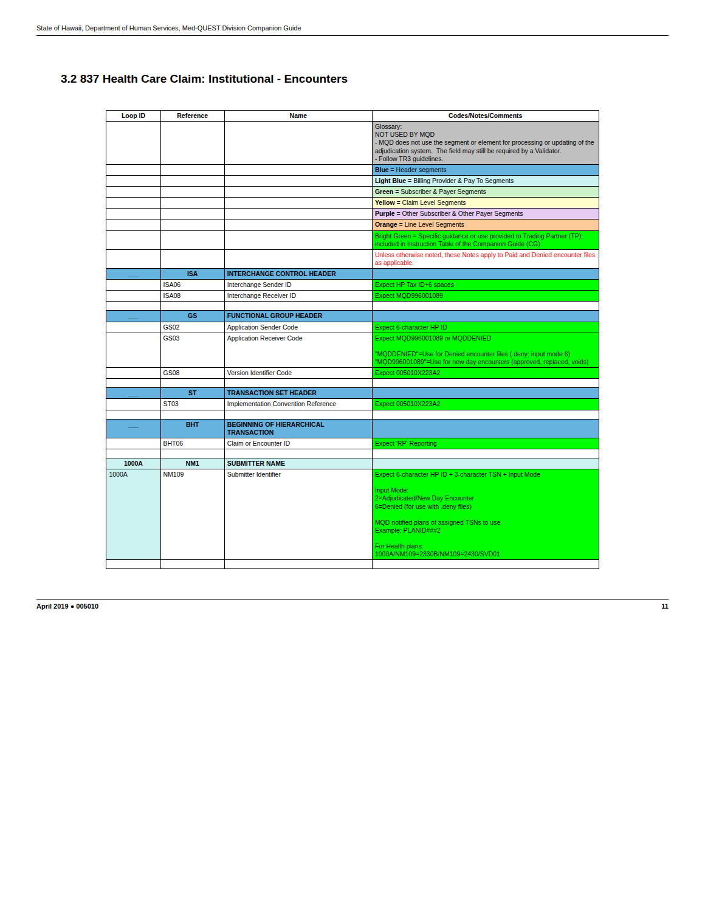State of Hawaii, Department of Human Services, Med-QUEST Division Companion Guide
3.2 837 Health Care Claim: Institutional - Encounters
| Loop ID | Reference | Name | Codes/Notes/Comments |
| --- | --- | --- | --- |
| | | | Glossary: NOT USED BY MQD - MQD does not use the segment or element for processing or updating of the adjudication system. The field may still be required by a Validator. - Follow TR3 guidelines. |
| | | | Blue = Header segments |
| | | | Light Blue = Billing Provider & Pay To Segments |
| | | | Green = Subscriber & Payer Segments |
| | | | Yellow = Claim Level Segments |
| | | | Purple = Other Subscriber & Other Payer Segments |
| | | | Orange = Line Level Segments |
| | | | Bright Green = Specific guidance or use provided to Trading Partner (TP); included in Instruction Table of the Companion Guide (CG) |
| | | | Unless otherwise noted, these Notes apply to Paid and Denied encounter files as applicable. |
| ___ | ISA | INTERCHANGE CONTROL HEADER | |
| | ISA06 | Interchange Sender ID | Expect HP Tax ID+6 spaces |
| | ISA08 | Interchange Receiver ID | Expect MQD996001089 |
| ___ | GS | FUNCTIONAL GROUP HEADER | |
| | GS02 | Application Sender Code | Expect 6-character HP ID |
| | GS03 | Application Receiver Code | Expect MQD996001089 or MQDDENIED "MQDDENIED"=Use for Denied encounter files (.deny; input mode 6) "MQD996001089"=Use for new day encounters (approved, replaced, voids) |
| | GS08 | Version Identifier Code | Expect 005010X223A2 |
| ___ | ST | TRANSACTION SET HEADER | |
| | ST03 | Implementation Convention Reference | Expect 005010X223A2 |
| ___ | BHT | BEGINNING OF HIERARCHICAL TRANSACTION | |
| | BHT06 | Claim or Encounter ID | Expect 'RP' Reporting |
| 1000A | NM1 | SUBMITTER NAME | |
| 1000A | NM109 | Submitter Identifier | Expect 6-character HP ID + 3-character TSN + Input Mode Input Mode: 2=Adjudicated/New Day Encounter 6=Denied (for use with .deny files) MQD notified plans of assigned TSNs to use Example: PLANID###2 For Health plans: 1000A/NM109=2330B/NM109=2430/SVD01 |
April 2019 ● 005010 11